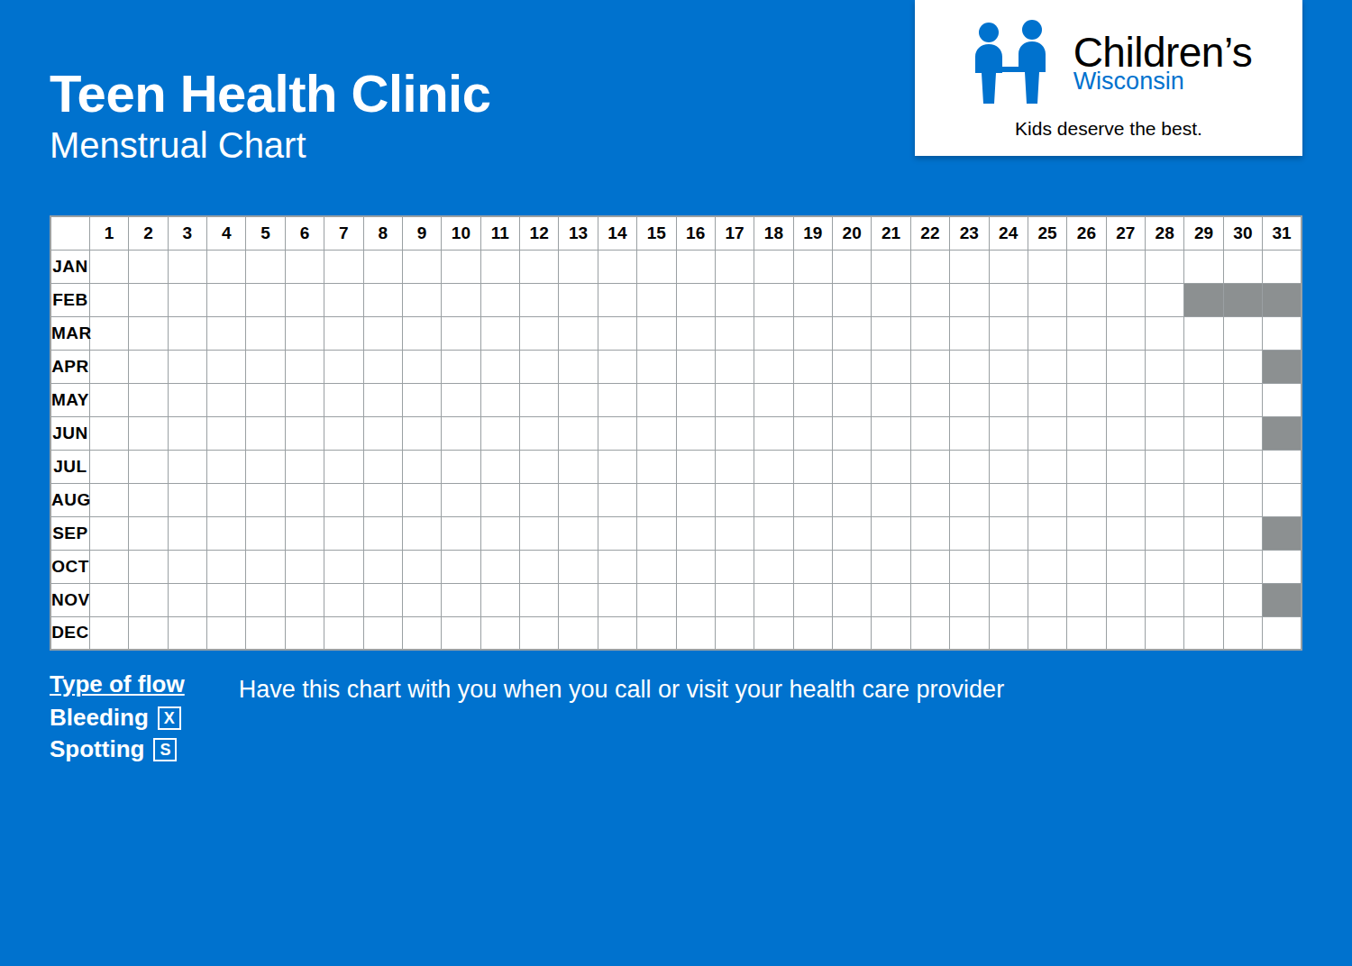Children’s
Wisconsin
Kids deserve the best.
Teen Health Clinic
Menstrual Chart
| | 1 | 2 | 3 | 4 | 5 | 6 | 7 | 8 | 9 | 10 | 11 | 12 | 13 | 14 | 15 | 16 | 17 | 18 | 19 | 20 | 21 | 22 | 23 | 24 | 25 | 26 | 27 | 28 | 29 | 30 | 31 |
| --- | --- | --- | --- | --- | --- | --- | --- | --- | --- | --- | --- | --- | --- | --- | --- | --- | --- | --- | --- | --- | --- | --- | --- | --- | --- | --- | --- | --- | --- | --- | --- |
| JAN | | | | | | | | | | | | | | | | | | | | | | | | | | | | | | | |
| FEB | | | | | | | | | | | | | | | | | | | | | | | | | | | | | | | |
| MAR | | | | | | | | | | | | | | | | | | | | | | | | | | | | | | | |
| APR | | | | | | | | | | | | | | | | | | | | | | | | | | | | | | | |
| MAY | | | | | | | | | | | | | | | | | | | | | | | | | | | | | | | |
| JUN | | | | | | | | | | | | | | | | | | | | | | | | | | | | | | | |
| JUL | | | | | | | | | | | | | | | | | | | | | | | | | | | | | | | |
| AUG | | | | | | | | | | | | | | | | | | | | | | | | | | | | | | | |
| SEP | | | | | | | | | | | | | | | | | | | | | | | | | | | | | | | |
| OCT | | | | | | | | | | | | | | | | | | | | | | | | | | | | | | | |
| NOV | | | | | | | | | | | | | | | | | | | | | | | | | | | | | | | |
| DEC | | | | | | | | | | | | | | | | | | | | | | | | | | | | | | | |
Type of flow
Bleeding X
Spotting S
Have this chart with you when you call or visit your health care provider